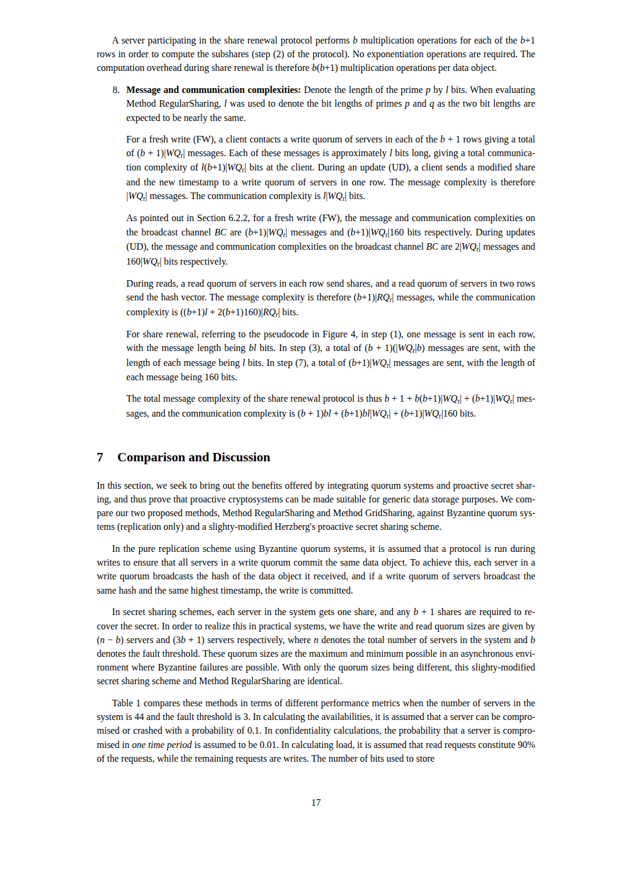A server participating in the share renewal protocol performs b multiplication operations for each of the b+1 rows in order to compute the subshares (step (2) of the protocol). No exponentiation operations are required. The computation overhead during share renewal is therefore b(b+1) multiplication operations per data object.
8.
Message and communication complexities: Denote the length of the prime p by l bits. When evaluating Method RegularSharing, l was used to denote the bit lengths of primes p and q as the two bit lengths are expected to be nearly the same.
For a fresh write (FW), a client contacts a write quorum of servers in each of the b + 1 rows giving a total of (b + 1)|WQr| messages. Each of these messages is approximately l bits long, giving a total communication complexity of l(b+1)|WQr| bits at the client. During an update (UD), a client sends a modified share and the new timestamp to a write quorum of servers in one row. The message complexity is therefore |WQr| messages. The communication complexity is l|WQr| bits.
As pointed out in Section 6.2.2, for a fresh write (FW), the message and communication complexities on the broadcast channel BC are (b+1)|WQr| messages and (b+1)|WQr|160 bits respectively. During updates (UD), the message and communication complexities on the broadcast channel BC are 2|WQr| messages and 160|WQr| bits respectively.
During reads, a read quorum of servers in each row send shares, and a read quorum of servers in two rows send the hash vector. The message complexity is therefore (b+1)|RQr| messages, while the communication complexity is ((b+1)l + 2(b+1)160)|RQr| bits.
For share renewal, referring to the pseudocode in Figure 4, in step (1), one message is sent in each row, with the message length being bl bits. In step (3), a total of (b + 1)(|WQr|b) messages are sent, with the length of each message being l bits. In step (7), a total of (b+1)|WQr| messages are sent, with the length of each message being 160 bits.
The total message complexity of the share renewal protocol is thus b + 1 + b(b+1)|WQr| + (b+1)|WQr| messages, and the communication complexity is (b + 1)bl + (b+1)bl|WQr| + (b+1)|WQr|160 bits.
7 Comparison and Discussion
In this section, we seek to bring out the benefits offered by integrating quorum systems and proactive secret sharing, and thus prove that proactive cryptosystems can be made suitable for generic data storage purposes. We compare our two proposed methods, Method RegularSharing and Method GridSharing, against Byzantine quorum systems (replication only) and a slighty-modified Herzberg's proactive secret sharing scheme.
In the pure replication scheme using Byzantine quorum systems, it is assumed that a protocol is run during writes to ensure that all servers in a write quorum commit the same data object. To achieve this, each server in a write quorum broadcasts the hash of the data object it received, and if a write quorum of servers broadcast the same hash and the same highest timestamp, the write is committed.
In secret sharing schemes, each server in the system gets one share, and any b + 1 shares are required to recover the secret. In order to realize this in practical systems, we have the write and read quorum sizes are given by (n − b) servers and (3b + 1) servers respectively, where n denotes the total number of servers in the system and b denotes the fault threshold. These quorum sizes are the maximum and minimum possible in an asynchronous environment where Byzantine failures are possible. With only the quorum sizes being different, this slighty-modified secret sharing scheme and Method RegularSharing are identical.
Table 1 compares these methods in terms of different performance metrics when the number of servers in the system is 44 and the fault threshold is 3. In calculating the availabilities, it is assumed that a server can be compromised or crashed with a probability of 0.1. In confidentiality calculations, the probability that a server is compromised in one time period is assumed to be 0.01. In calculating load, it is assumed that read requests constitute 90% of the requests, while the remaining requests are writes. The number of bits used to store
17